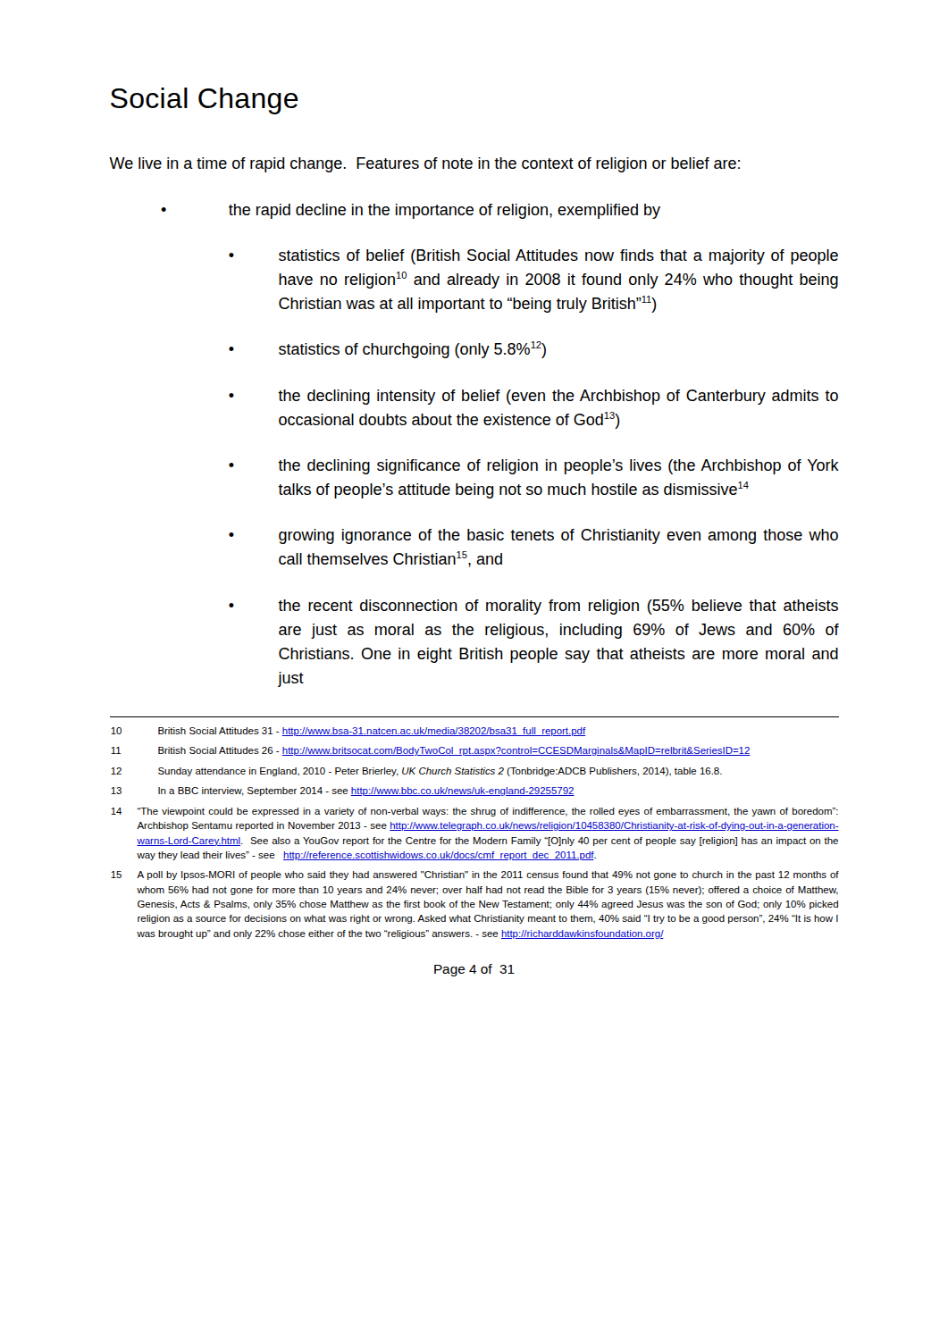Social Change
We live in a time of rapid change. Features of note in the context of religion or belief are:
the rapid decline in the importance of religion, exemplified by
statistics of belief (British Social Attitudes now finds that a majority of people have no religion10 and already in 2008 it found only 24% who thought being Christian was at all important to “being truly British”11)
statistics of churchgoing (only 5.8%12)
the declining intensity of belief (even the Archbishop of Canterbury admits to occasional doubts about the existence of God13)
the declining significance of religion in people’s lives (the Archbishop of York talks of people’s attitude being not so much hostile as dismissive14
growing ignorance of the basic tenets of Christianity even among those who call themselves Christian15, and
the recent disconnection of morality from religion (55% believe that atheists are just as moral as the religious, including 69% of Jews and 60% of Christians. One in eight British people say that atheists are more moral and just
10
British Social Attitudes 31 - http://www.bsa-31.natcen.ac.uk/media/38202/bsa31_full_report.pdf
11
British Social Attitudes 26 - http://www.britsocat.com/BodyTwoCol_rpt.aspx?control=CCESDMarginals&MapID=relbrit&SeriesID=12
12
Sunday attendance in England, 2010 - Peter Brierley, UK Church Statistics 2 (Tonbridge:ADCB Publishers, 2014), table 16.8.
13
In a BBC interview, September 2014 - see http://www.bbc.co.uk/news/uk-england-29255792
14
“The viewpoint could be expressed in a variety of non-verbal ways: the shrug of indifference, the rolled eyes of embarrassment, the yawn of boredom”: Archbishop Sentamu reported in November 2013 - see http://www.telegraph.co.uk/news/religion/10458380/Christianity-at-risk-of-dying-out-in-a-generation-warns-Lord-Carey.html. See also a YouGov report for the Centre for the Modern Family “[O]nly 40 per cent of people say [religion] has an impact on the way they lead their lives” - see http://reference.scottishwidows.co.uk/docs/cmf_report_dec_2011.pdf.
15
A poll by Ipsos-MORI of people who said they had answered "Christian" in the 2011 census found that 49% not gone to church in the past 12 months of whom 56% had not gone for more than 10 years and 24% never; over half had not read the Bible for 3 years (15% never); offered a choice of Matthew, Genesis, Acts & Psalms, only 35% chose Matthew as the first book of the New Testament; only 44% agreed Jesus was the son of God; only 10% picked religion as a source for decisions on what was right or wrong. Asked what Christianity meant to them, 40% said “I try to be a good person”, 24% “It is how I was brought up” and only 22% chose either of the two “religious” answers. - see http://richarddawkinsfoundation.org/
Page 4 of 31